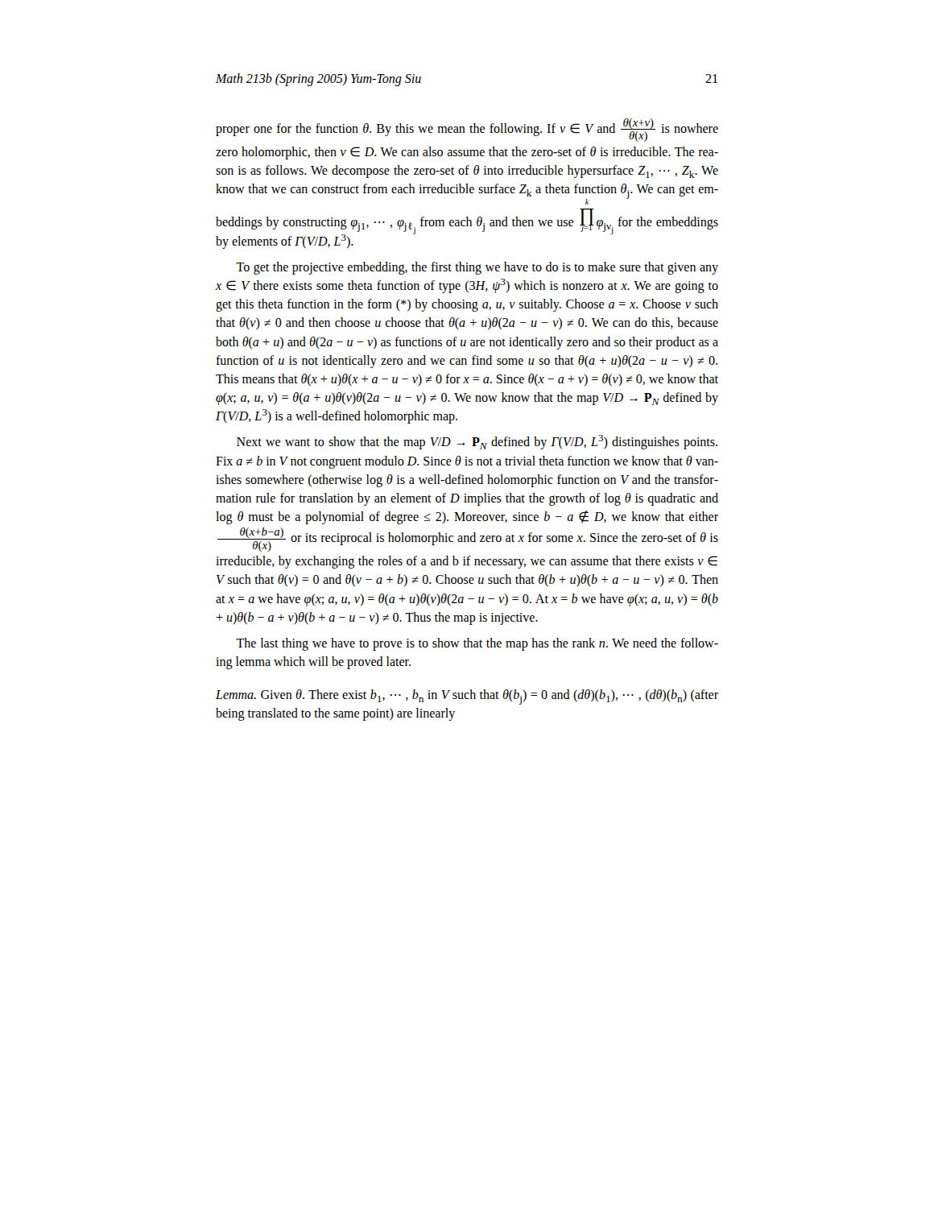Math 213b (Spring 2005) Yum-Tong Siu 21
proper one for the function θ. By this we mean the following. If v ∈ V and θ(x+v) θ(x) is nowhere zero holomorphic, then v ∈ D. We can also assume that the zero-set of θ is irreducible. The reason is as follows. We decompose the zero-set of θ into irreducible hypersurface Z1, ⋯ , Zk. We know that we can construct from each irreducible surface Zk a theta function θj. We can get embeddings by constructing φj1, ⋯ , φjℓj from each θj and then we use k∏j=1 φjνj for the embeddings by elements of Γ(V/D, L3).
To get the projective embedding, the first thing we have to do is to make sure that given any x ∈ V there exists some theta function of type (3H, ψ3) which is nonzero at x. We are going to get this theta function in the form (*) by choosing a, u, v suitably. Choose a = x. Choose v such that θ(v) ≠ 0 and then choose u choose that θ(a + u)θ(2a − u − v) ≠ 0. We can do this, because both θ(a + u) and θ(2a − u − v) as functions of u are not identically zero and so their product as a function of u is not identically zero and we can find some u so that θ(a + u)θ(2a − u − v) ≠ 0. This means that θ(x + u)θ(x + a − u − v) ≠ 0 for x = a. Since θ(x − a + v) = θ(v) ≠ 0, we know that φ(x; a, u, v) = θ(a + u)θ(v)θ(2a − u − v) ≠ 0. We now know that the map V/D → PN defined by Γ(V/D, L3) is a well-defined holomorphic map.
Next we want to show that the map V/D → PN defined by Γ(V/D, L3) distinguishes points. Fix a ≠ b in V not congruent modulo D. Since θ is not a trivial theta function we know that θ vanishes somewhere (otherwise log θ is a well-defined holomorphic function on V and the transformation rule for translation by an element of D implies that the growth of log θ is quadratic and log θ must be a polynomial of degree ≤ 2). Moreover, since b − a ∉ D, we know that either θ(x+b−a) θ(x) or its reciprocal is holomorphic and zero at x for some x. Since the zero-set of θ is irreducible, by exchanging the roles of a and b if necessary, we can assume that there exists v ∈ V such that θ(v) = 0 and θ(v − a + b) ≠ 0. Choose u such that θ(b + u)θ(b + a − u − v) ≠ 0. Then at x = a we have φ(x; a, u, v) = θ(a + u)θ(v)θ(2a − u − v) = 0. At x = b we have φ(x; a, u, v) = θ(b + u)θ(b − a + v)θ(b + a − u − v) ≠ 0. Thus the map is injective.
The last thing we have to prove is to show that the map has the rank n. We need the following lemma which will be proved later.
Lemma. Given θ. There exist b1, ⋯ , bn in V such that θ(bj) = 0 and (dθ)(b1), ⋯ , (dθ)(bn) (after being translated to the same point) are linearly